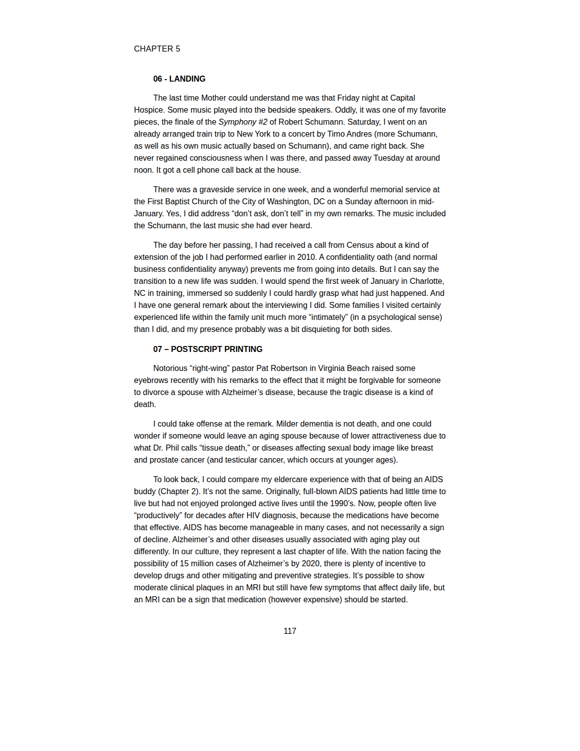CHAPTER 5
06 - LANDING
The last time Mother could understand me was that Friday night at Capital Hospice. Some music played into the bedside speakers. Oddly, it was one of my favorite pieces, the finale of the Symphony #2 of Robert Schumann. Saturday, I went on an already arranged train trip to New York to a concert by Timo Andres (more Schumann, as well as his own music actually based on Schumann), and came right back. She never regained consciousness when I was there, and passed away Tuesday at around noon. It got a cell phone call back at the house.
There was a graveside service in one week, and a wonderful memorial service at the First Baptist Church of the City of Washington, DC on a Sunday afternoon in mid-January. Yes, I did address “don’t ask, don’t tell” in my own remarks. The music included the Schumann, the last music she had ever heard.
The day before her passing, I had received a call from Census about a kind of extension of the job I had performed earlier in 2010. A confidentiality oath (and normal business confidentiality anyway) prevents me from going into details. But I can say the transition to a new life was sudden. I would spend the first week of January in Charlotte, NC in training, immersed so suddenly I could hardly grasp what had just happened. And I have one general remark about the interviewing I did. Some families I visited certainly experienced life within the family unit much more “intimately” (in a psychological sense) than I did, and my presence probably was a bit disquieting for both sides.
07 – POSTSCRIPT PRINTING
Notorious “right-wing” pastor Pat Robertson in Virginia Beach raised some eyebrows recently with his remarks to the effect that it might be forgivable for someone to divorce a spouse with Alzheimer’s disease, because the tragic disease is a kind of death.
I could take offense at the remark. Milder dementia is not death, and one could wonder if someone would leave an aging spouse because of lower attractiveness due to what Dr. Phil calls “tissue death,” or diseases affecting sexual body image like breast and prostate cancer (and testicular cancer, which occurs at younger ages).
To look back, I could compare my eldercare experience with that of being an AIDS buddy (Chapter 2). It’s not the same. Originally, full-blown AIDS patients had little time to live but had not enjoyed prolonged active lives until the 1990’s. Now, people often live “productively” for decades after HIV diagnosis, because the medications have become that effective. AIDS has become manageable in many cases, and not necessarily a sign of decline. Alzheimer’s and other diseases usually associated with aging play out differently. In our culture, they represent a last chapter of life. With the nation facing the possibility of 15 million cases of Alzheimer’s by 2020, there is plenty of incentive to develop drugs and other mitigating and preventive strategies. It’s possible to show moderate clinical plaques in an MRI but still have few symptoms that affect daily life, but an MRI can be a sign that medication (however expensive) should be started.
117